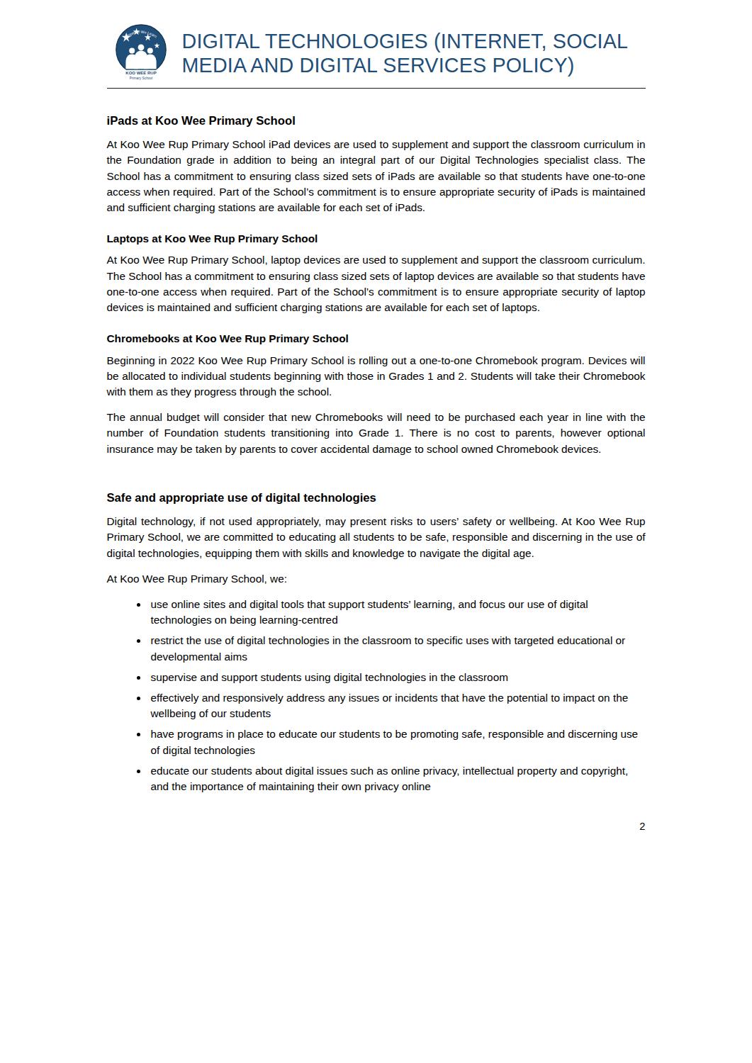KOO WEE RUP Primary School Together We Learn
DIGITAL TECHNOLOGIES (INTERNET, SOCIAL MEDIA AND DIGITAL SERVICES POLICY)
iPads at Koo Wee Primary School
At Koo Wee Rup Primary School iPad devices are used to supplement and support the classroom curriculum in the Foundation grade in addition to being an integral part of our Digital Technologies specialist class. The School has a commitment to ensuring class sized sets of iPads are available so that students have one-to-one access when required. Part of the School’s commitment is to ensure appropriate security of iPads is maintained and sufficient charging stations are available for each set of iPads.
Laptops at Koo Wee Rup Primary School
At Koo Wee Rup Primary School, laptop devices are used to supplement and support the classroom curriculum. The School has a commitment to ensuring class sized sets of laptop devices are available so that students have one-to-one access when required. Part of the School’s commitment is to ensure appropriate security of laptop devices is maintained and sufficient charging stations are available for each set of laptops.
Chromebooks at Koo Wee Rup Primary School
Beginning in 2022 Koo Wee Rup Primary School is rolling out a one-to-one Chromebook program. Devices will be allocated to individual students beginning with those in Grades 1 and 2. Students will take their Chromebook with them as they progress through the school.
The annual budget will consider that new Chromebooks will need to be purchased each year in line with the number of Foundation students transitioning into Grade 1. There is no cost to parents, however optional insurance may be taken by parents to cover accidental damage to school owned Chromebook devices.
Safe and appropriate use of digital technologies
Digital technology, if not used appropriately, may present risks to users’ safety or wellbeing. At Koo Wee Rup Primary School, we are committed to educating all students to be safe, responsible and discerning in the use of digital technologies, equipping them with skills and knowledge to navigate the digital age.
At Koo Wee Rup Primary School, we:
use online sites and digital tools that support students’ learning, and focus our use of digital technologies on being learning-centred
restrict the use of digital technologies in the classroom to specific uses with targeted educational or developmental aims
supervise and support students using digital technologies in the classroom
effectively and responsively address any issues or incidents that have the potential to impact on the wellbeing of our students
have programs in place to educate our students to be promoting safe, responsible and discerning use of digital technologies
educate our students about digital issues such as online privacy, intellectual property and copyright, and the importance of maintaining their own privacy online
2